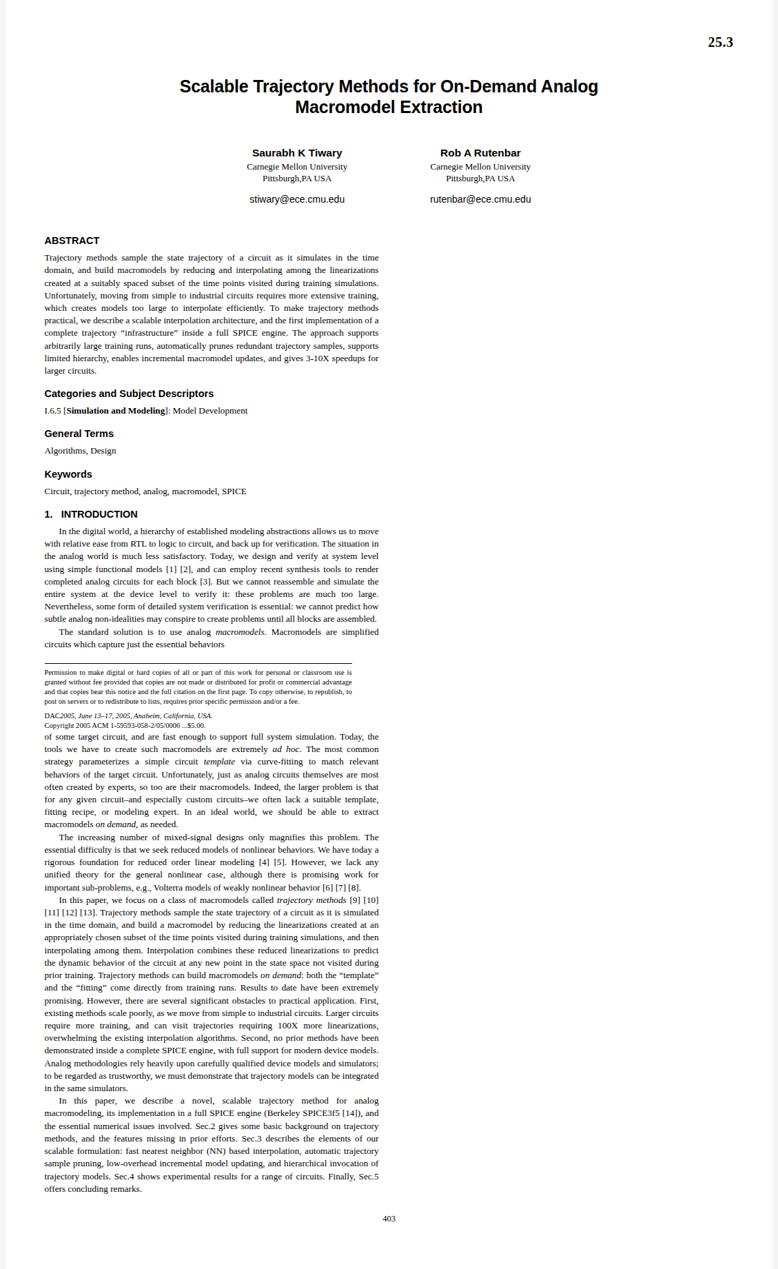25.3
Scalable Trajectory Methods for On-Demand Analog
Macromodel Extraction
Saurabh K Tiwary
Carnegie Mellon University
Pittsburgh,PA USA
stiwary@ece.cmu.edu
Rob A Rutenbar
Carnegie Mellon University
Pittsburgh,PA USA
rutenbar@ece.cmu.edu
ABSTRACT
Trajectory methods sample the state trajectory of a circuit as it simulates in the time domain, and build macromodels by reducing and interpolating among the linearizations created at a suitably spaced subset of the time points visited during training simulations. Unfortunately, moving from simple to industrial circuits requires more extensive training, which creates models too large to interpolate efficiently. To make trajectory methods practical, we describe a scalable interpolation architecture, and the first implementation of a complete trajectory “infrastructure” inside a full SPICE engine. The approach supports arbitrarily large training runs, automatically prunes redundant trajectory samples, supports limited hierarchy, enables incremental macromodel updates, and gives 3-10X speedups for larger circuits.
Categories and Subject Descriptors
I.6.5 [Simulation and Modeling]: Model Development
General Terms
Algorithms, Design
Keywords
Circuit, trajectory method, analog, macromodel, SPICE
1. INTRODUCTION
In the digital world, a hierarchy of established modeling abstractions allows us to move with relative ease from RTL to logic to circuit, and back up for verification. The situation in the analog world is much less satisfactory. Today, we design and verify at system level using simple functional models [1] [2], and can employ recent synthesis tools to render completed analog circuits for each block [3]. But we cannot reassemble and simulate the entire system at the device level to verify it: these problems are much too large. Nevertheless, some form of detailed system verification is essential: we cannot predict how subtle analog non-idealities may conspire to create problems until all blocks are assembled.
The standard solution is to use analog macromodels. Macromodels are simplified circuits which capture just the essential behaviors
Permission to make digital or hard copies of all or part of this work for personal or classroom use is granted without fee provided that copies are not made or distributed for profit or commercial advantage and that copies bear this notice and the full citation on the first page. To copy otherwise, to republish, to post on servers or to redistribute to lists, requires prior specific permission and/or a fee.
DAC2005, June 13–17, 2005, Anaheim, California, USA.
Copyright 2005 ACM 1-59593-058-2/05/0006 ...$5.00.
of some target circuit, and are fast enough to support full system simulation. Today, the tools we have to create such macromodels are extremely ad hoc. The most common strategy parameterizes a simple circuit template via curve-fitting to match relevant behaviors of the target circuit. Unfortunately, just as analog circuits themselves are most often created by experts, so too are their macromodels. Indeed, the larger problem is that for any given circuit–and especially custom circuits–we often lack a suitable template, fitting recipe, or modeling expert. In an ideal world, we should be able to extract macromodels on demand, as needed.
The increasing number of mixed-signal designs only magnifies this problem. The essential difficulty is that we seek reduced models of nonlinear behaviors. We have today a rigorous foundation for reduced order linear modeling [4] [5]. However, we lack any unified theory for the general nonlinear case, although there is promising work for important sub-problems, e.g., Volterra models of weakly nonlinear behavior [6] [7] [8].
In this paper, we focus on a class of macromodels called trajectory methods [9] [10] [11] [12] [13]. Trajectory methods sample the state trajectory of a circuit as it is simulated in the time domain, and build a macromodel by reducing the linearizations created at an appropriately chosen subset of the time points visited during training simulations, and then interpolating among them. Interpolation combines these reduced linearizations to predict the dynamic behavior of the circuit at any new point in the state space not visited during prior training. Trajectory methods can build macromodels on demand: both the “template” and the “fitting” come directly from training runs. Results to date have been extremely promising. However, there are several significant obstacles to practical application. First, existing methods scale poorly, as we move from simple to industrial circuits. Larger circuits require more training, and can visit trajectories requiring 100X more linearizations, overwhelming the existing interpolation algorithms. Second, no prior methods have been demonstrated inside a complete SPICE engine, with full support for modern device models. Analog methodologies rely heavily upon carefully qualified device models and simulators; to be regarded as trustworthy, we must demonstrate that trajectory models can be integrated in the same simulators.
In this paper, we describe a novel, scalable trajectory method for analog macromodeling, its implementation in a full SPICE engine (Berkeley SPICE3f5 [14]), and the essential numerical issues involved. Sec.2 gives some basic background on trajectory methods, and the features missing in prior efforts. Sec.3 describes the elements of our scalable formulation: fast nearest neighbor (NN) based interpolation, automatic trajectory sample pruning, low-overhead incremental model updating, and hierarchical invocation of trajectory models. Sec.4 shows experimental results for a range of circuits. Finally, Sec.5 offers concluding remarks.
403